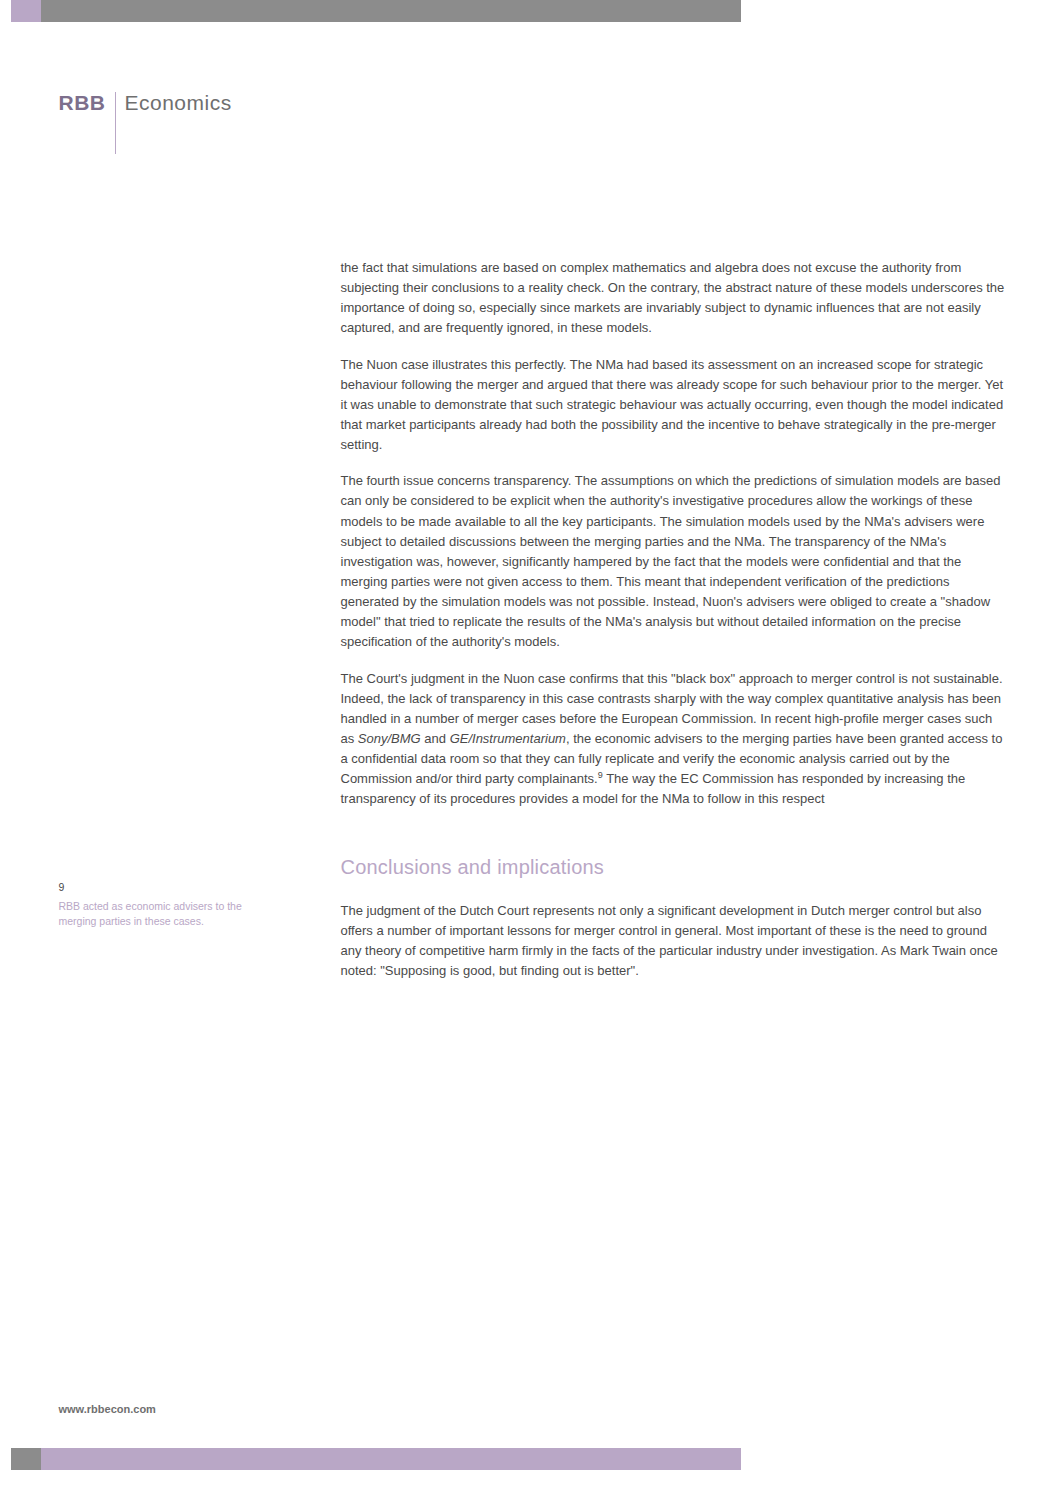RBB Economics
9
RBB acted as economic advisers to the merging parties in these cases.
the fact that simulations are based on complex mathematics and algebra does not excuse the authority from subjecting their conclusions to a reality check. On the contrary, the abstract nature of these models underscores the importance of doing so, especially since markets are invariably subject to dynamic influences that are not easily captured, and are frequently ignored, in these models.
The Nuon case illustrates this perfectly. The NMa had based its assessment on an increased scope for strategic behaviour following the merger and argued that there was already scope for such behaviour prior to the merger. Yet it was unable to demonstrate that such strategic behaviour was actually occurring, even though the model indicated that market participants already had both the possibility and the incentive to behave strategically in the pre-merger setting.
The fourth issue concerns transparency. The assumptions on which the predictions of simulation models are based can only be considered to be explicit when the authority's investigative procedures allow the workings of these models to be made available to all the key participants. The simulation models used by the NMa's advisers were subject to detailed discussions between the merging parties and the NMa. The transparency of the NMa's investigation was, however, significantly hampered by the fact that the models were confidential and that the merging parties were not given access to them. This meant that independent verification of the predictions generated by the simulation models was not possible. Instead, Nuon's advisers were obliged to create a "shadow model" that tried to replicate the results of the NMa's analysis but without detailed information on the precise specification of the authority's models.
The Court's judgment in the Nuon case confirms that this "black box" approach to merger control is not sustainable. Indeed, the lack of transparency in this case contrasts sharply with the way complex quantitative analysis has been handled in a number of merger cases before the European Commission. In recent high-profile merger cases such as Sony/BMG and GE/Instrumentarium, the economic advisers to the merging parties have been granted access to a confidential data room so that they can fully replicate and verify the economic analysis carried out by the Commission and/or third party complainants.9 The way the EC Commission has responded by increasing the transparency of its procedures provides a model for the NMa to follow in this respect
Conclusions and implications
The judgment of the Dutch Court represents not only a significant development in Dutch merger control but also offers a number of important lessons for merger control in general. Most important of these is the need to ground any theory of competitive harm firmly in the facts of the particular industry under investigation. As Mark Twain once noted: "Supposing is good, but finding out is better".
www.rbbecon.com